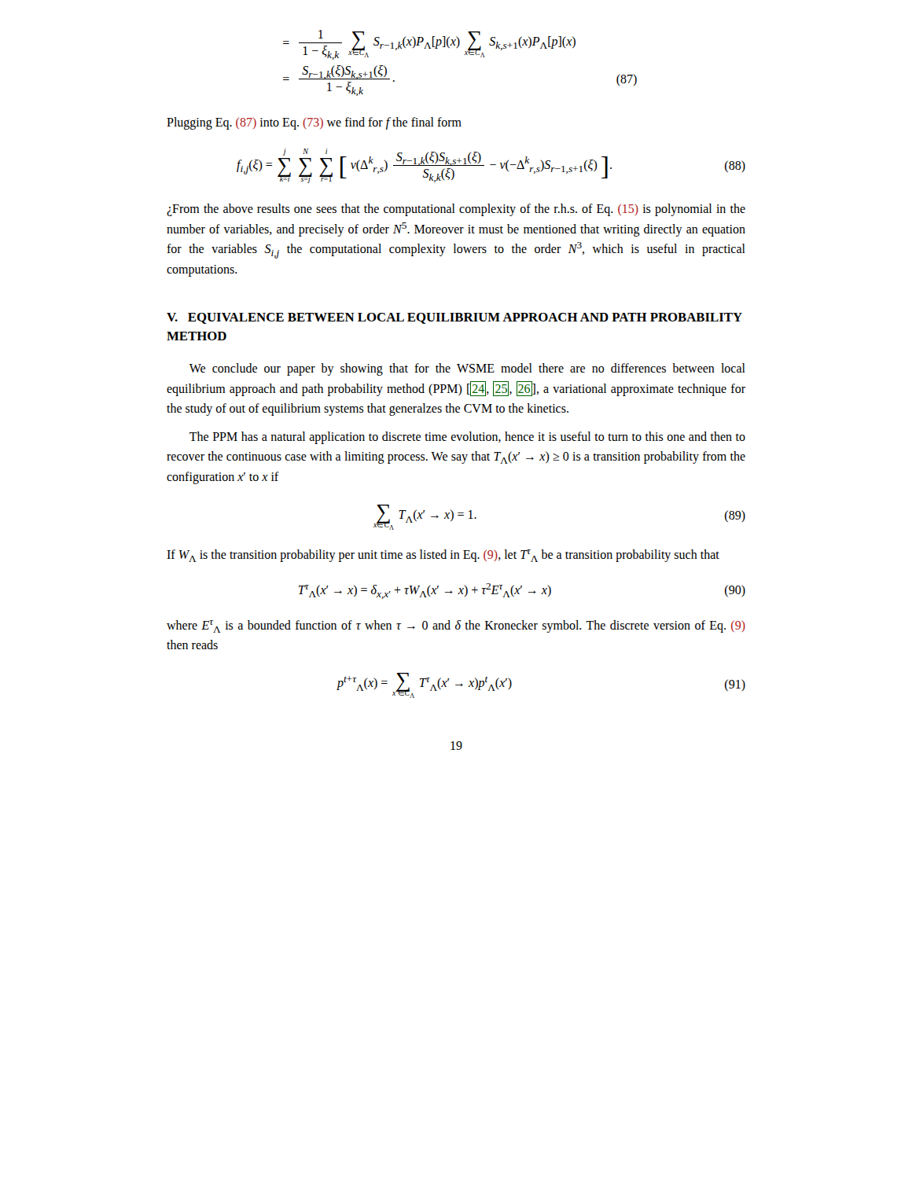| | = | 1 1 − ξ k , k ∑ x ∈ C Λ S r −1, k ( x ) P Λ [ p ]( x ) ∑ x ∈ C Λ S k , s +1 ( x ) P Λ [ p ]( x ) | |
| | = | S r −1, k ( ξ ) S k , s +1 ( ξ ) 1 − ξ k , k . | (87) |
Plugging Eq. (87) into Eq. (73) we find for f the final form
fi,j(ξ) = j∑k=i N∑s=j i∑r=1 [ ν(Δkr,s) Sr−1,k(ξ)Sk,s+1(ξ) Sk,k(ξ) − ν(−Δkr,s)Sr−1,s+1(ξ) ].
(88)
¿From the above results one sees that the computational complexity of the r.h.s. of Eq. (15) is polynomial in the number of variables, and precisely of order N5. Moreover it must be mentioned that writing directly an equation for the variables Si,j the computational complexity lowers to the order N3, which is useful in practical computations.
V. EQUIVALENCE BETWEEN LOCAL EQUILIBRIUM APPROACH AND PATH PROBABILITY METHOD
We conclude our paper by showing that for the WSME model there are no differences between local equilibrium approach and path probability method (PPM) [24, 25, 26], a variational approximate technique for the study of out of equilibrium systems that generalzes the CVM to the kinetics.
The PPM has a natural application to discrete time evolution, hence it is useful to turn to this one and then to recover the continuous case with a limiting process. We say that TΛ(x′ → x) ≥ 0 is a transition probability from the configuration x′ to x if
∑x∈CΛ TΛ(x′ → x) = 1.
(89)
If WΛ is the transition probability per unit time as listed in Eq. (9), let TτΛ be a transition probability such that
TτΛ(x′ → x) = δx,x′ + τWΛ(x′ → x) + τ2EτΛ(x′ → x)
(90)
where EτΛ is a bounded function of τ when τ → 0 and δ the Kronecker symbol. The discrete version of Eq. (9) then reads
pt+τΛ(x) = ∑x′∈CΛ TτΛ(x′ → x)ptΛ(x′)
(91)
19